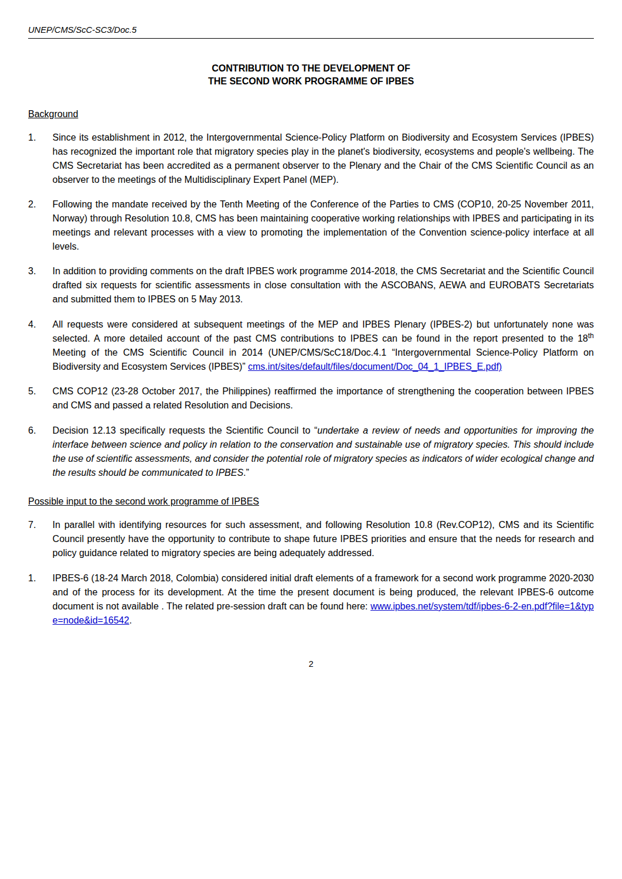UNEP/CMS/ScC-SC3/Doc.5
Contribution to the Development of
the Second Work Programme of IPBES
Background
Since its establishment in 2012, the Intergovernmental Science-Policy Platform on Biodiversity and Ecosystem Services (IPBES) has recognized the important role that migratory species play in the planet's biodiversity, ecosystems and people's wellbeing. The CMS Secretariat has been accredited as a permanent observer to the Plenary and the Chair of the CMS Scientific Council as an observer to the meetings of the Multidisciplinary Expert Panel (MEP).
Following the mandate received by the Tenth Meeting of the Conference of the Parties to CMS (COP10, 20-25 November 2011, Norway) through Resolution 10.8, CMS has been maintaining cooperative working relationships with IPBES and participating in its meetings and relevant processes with a view to promoting the implementation of the Convention science-policy interface at all levels.
In addition to providing comments on the draft IPBES work programme 2014-2018, the CMS Secretariat and the Scientific Council drafted six requests for scientific assessments in close consultation with the ASCOBANS, AEWA and EUROBATS Secretariats and submitted them to IPBES on 5 May 2013.
All requests were considered at subsequent meetings of the MEP and IPBES Plenary (IPBES-2) but unfortunately none was selected. A more detailed account of the past CMS contributions to IPBES can be found in the report presented to the 18th Meeting of the CMS Scientific Council in 2014 (UNEP/CMS/ScC18/Doc.4.1 “Intergovernmental Science-Policy Platform on Biodiversity and Ecosystem Services (IPBES)” cms.int/sites/default/files/document/Doc_04_1_IPBES_E.pdf)
CMS COP12 (23-28 October 2017, the Philippines) reaffirmed the importance of strengthening the cooperation between IPBES and CMS and passed a related Resolution and Decisions.
Decision 12.13 specifically requests the Scientific Council to “undertake a review of needs and opportunities for improving the interface between science and policy in relation to the conservation and sustainable use of migratory species. This should include the use of scientific assessments, and consider the potential role of migratory species as indicators of wider ecological change and the results should be communicated to IPBES.”
Possible input to the second work programme of IPBES
In parallel with identifying resources for such assessment, and following Resolution 10.8 (Rev.COP12), CMS and its Scientific Council presently have the opportunity to contribute to shape future IPBES priorities and ensure that the needs for research and policy guidance related to migratory species are being adequately addressed.
IPBES-6 (18-24 March 2018, Colombia) considered initial draft elements of a framework for a second work programme 2020-2030 and of the process for its development. At the time the present document is being produced, the relevant IPBES-6 outcome document is not available . The related pre-session draft can be found here: www.ipbes.net/system/tdf/ipbes-6-2-en.pdf?file=1&type=node&id=16542.
2